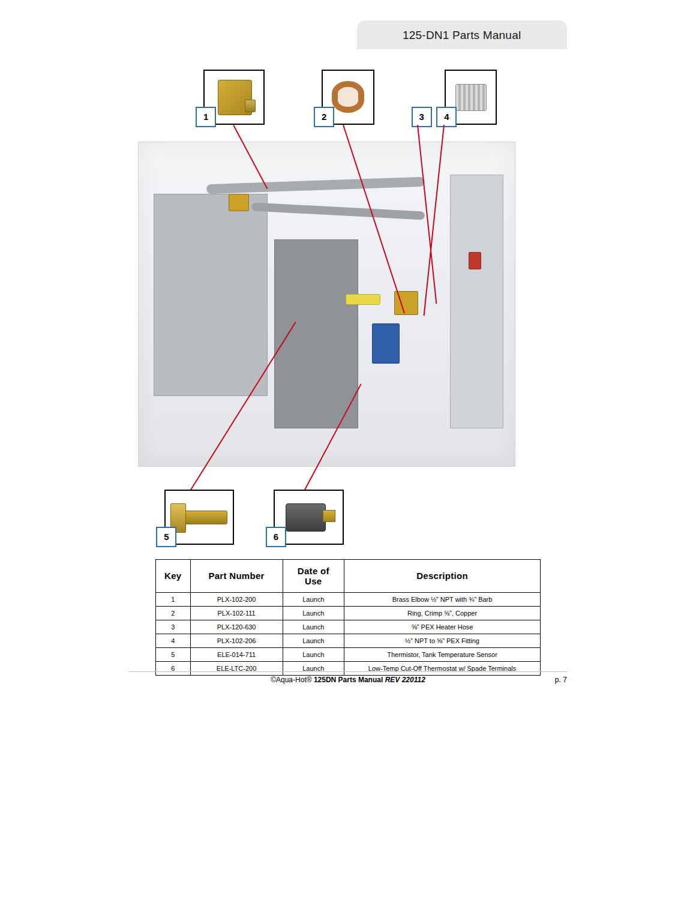125-DN1 Parts Manual
1
2
3
4
5
6
| Key | Part Number | Date of Use | Description |
| --- | --- | --- | --- |
| 1 | PLX-102-200 | Launch | Brass Elbow ½” NPT with ¾” Barb |
| 2 | PLX-102-111 | Launch | Ring, Crimp ⅝”, Copper |
| 3 | PLX-120-630 | Launch | ⅝” PEX Heater Hose |
| 4 | PLX-102-206 | Launch | ½” NPT to ⅝” PEX Fitting |
| 5 | ELE-014-711 | Launch | Thermistor, Tank Temperature Sensor |
| 6 | ELE-LTC-200 | Launch | Low-Temp Cut-Off Thermostat w/ Spade Terminals |
©Aqua-Hot® 125DN Parts Manual REV 220112
p. 7